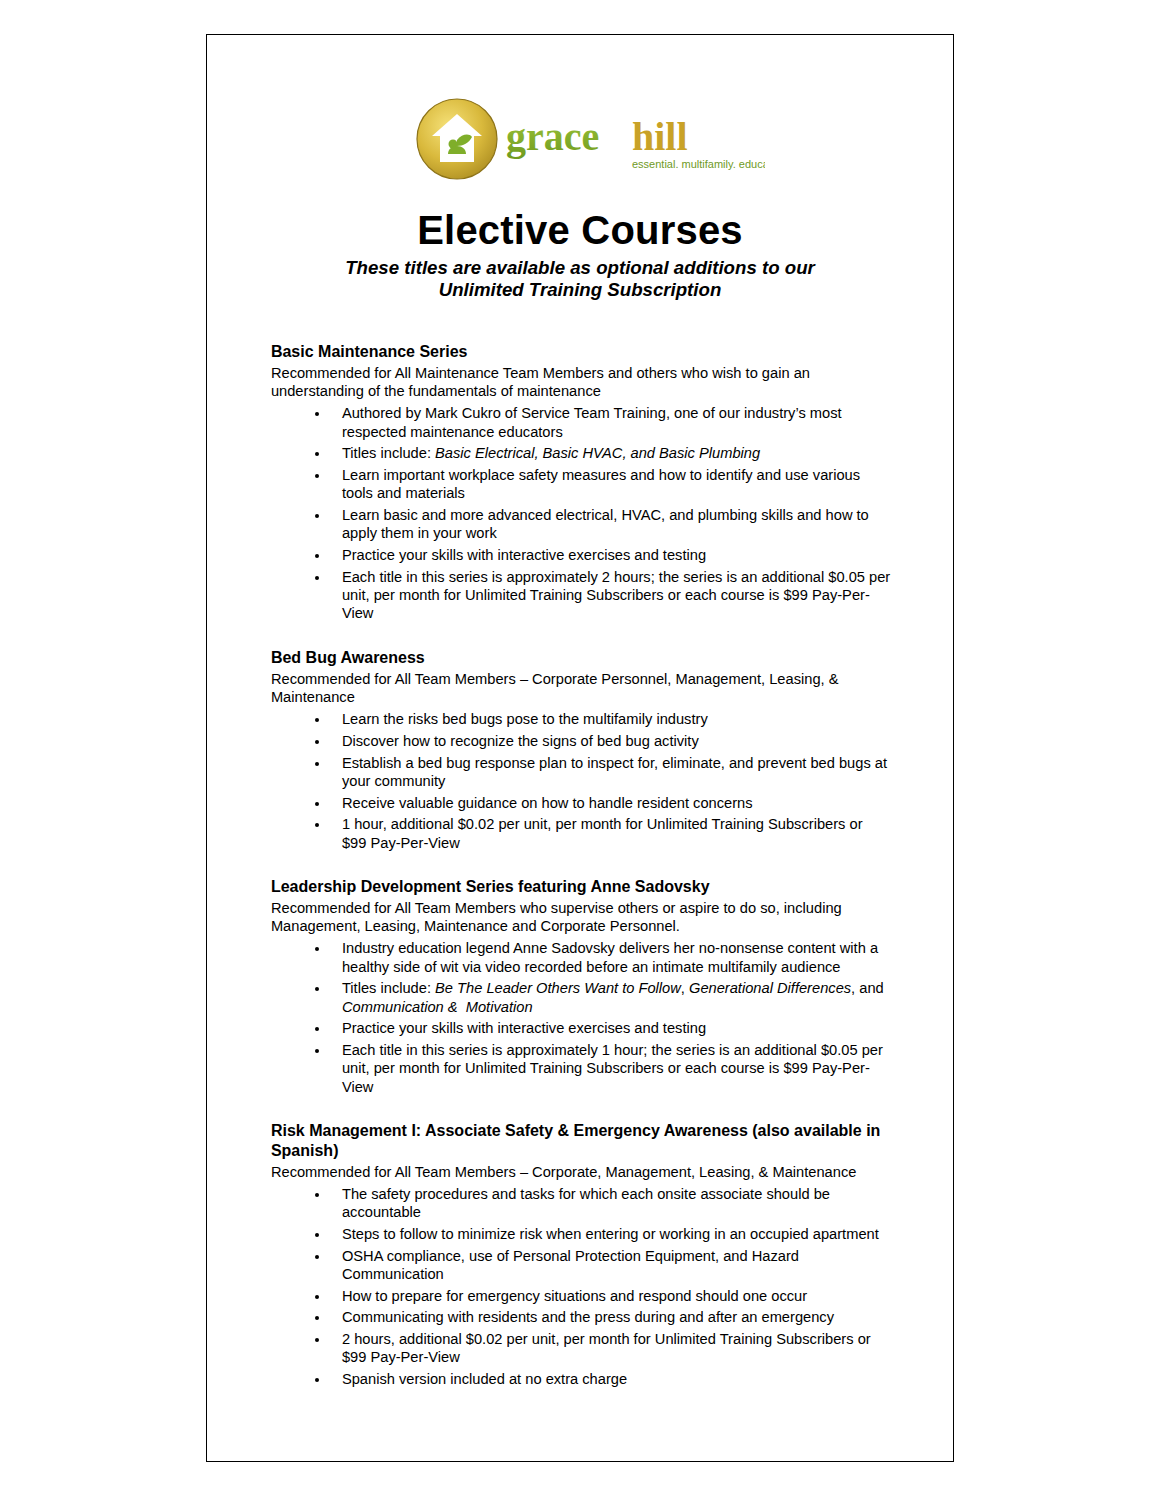grace hill essential. multifamily. education.
Elective Courses
These titles are available as optional additions to our
Unlimited Training Subscription
Basic Maintenance Series
Recommended for All Maintenance Team Members and others who wish to gain an understanding of the fundamentals of maintenance
Authored by Mark Cukro of Service Team Training, one of our industry’s most respected maintenance educators
Titles include: Basic Electrical, Basic HVAC, and Basic Plumbing
Learn important workplace safety measures and how to identify and use various tools and materials
Learn basic and more advanced electrical, HVAC, and plumbing skills and how to apply them in your work
Practice your skills with interactive exercises and testing
Each title in this series is approximately 2 hours; the series is an additional $0.05 per unit, per month for Unlimited Training Subscribers or each course is $99 Pay-Per-View
Bed Bug Awareness
Recommended for All Team Members – Corporate Personnel, Management, Leasing, & Maintenance
Learn the risks bed bugs pose to the multifamily industry
Discover how to recognize the signs of bed bug activity
Establish a bed bug response plan to inspect for, eliminate, and prevent bed bugs at your community
Receive valuable guidance on how to handle resident concerns
1 hour, additional $0.02 per unit, per month for Unlimited Training Subscribers or $99 Pay-Per-View
Leadership Development Series featuring Anne Sadovsky
Recommended for All Team Members who supervise others or aspire to do so, including Management, Leasing, Maintenance and Corporate Personnel.
Industry education legend Anne Sadovsky delivers her no-nonsense content with a healthy side of wit via video recorded before an intimate multifamily audience
Titles include: Be The Leader Others Want to Follow, Generational Differences, and Communication & Motivation
Practice your skills with interactive exercises and testing
Each title in this series is approximately 1 hour; the series is an additional $0.05 per unit, per month for Unlimited Training Subscribers or each course is $99 Pay-Per-View
Risk Management I: Associate Safety & Emergency Awareness (also available in Spanish)
Recommended for All Team Members – Corporate, Management, Leasing, & Maintenance
The safety procedures and tasks for which each onsite associate should be accountable
Steps to follow to minimize risk when entering or working in an occupied apartment
OSHA compliance, use of Personal Protection Equipment, and Hazard Communication
How to prepare for emergency situations and respond should one occur
Communicating with residents and the press during and after an emergency
2 hours, additional $0.02 per unit, per month for Unlimited Training Subscribers or $99 Pay-Per-View
Spanish version included at no extra charge